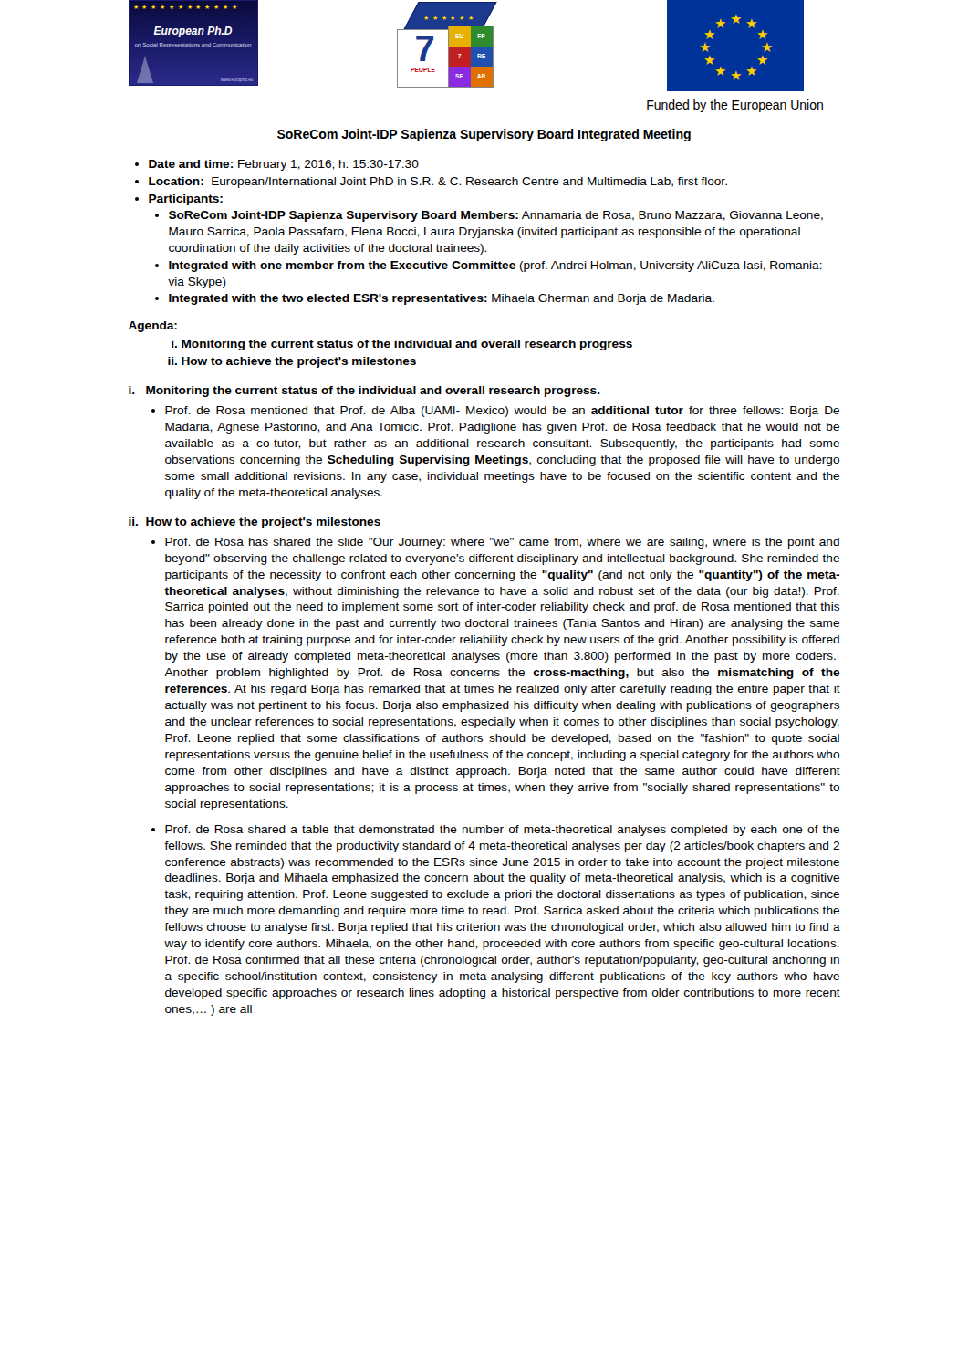★ ★ ★ ★ ★ ★ ★ ★ ★ ★ ★ ★
European Ph.D
on Social Representations and Communication
www.europhd.eu
★ ★ ★ ★ ★ ★
7
PEOPLE
EU
FP
7
RE
SE
AR
★ ★ ★ ★ ★ ★ ★ ★ ★ ★ ★ ★
Funded by the European Union
SoReCom Joint-IDP Sapienza Supervisory Board Integrated Meeting
Date and time: February 1, 2016; h: 15:30-17:30
Location: European/International Joint PhD in S.R. & C. Research Centre and Multimedia Lab, first floor.
Participants:
SoReCom Joint-IDP Sapienza Supervisory Board Members: Annamaria de Rosa, Bruno Mazzara, Giovanna Leone, Mauro Sarrica, Paola Passafaro, Elena Bocci, Laura Dryjanska (invited participant as responsible of the operational coordination of the daily activities of the doctoral trainees).
Integrated with one member from the Executive Committee (prof. Andrei Holman, University AliCuza Iasi, Romania: via Skype)
Integrated with the two elected ESR's representatives: Mihaela Gherman and Borja de Madaria.
Agenda:
Monitoring the current status of the individual and overall research progress
How to achieve the project's milestones
i. Monitoring the current status of the individual and overall research progress.
Prof. de Rosa mentioned that Prof. de Alba (UAMI- Mexico) would be an additional tutor for three fellows: Borja De Madaria, Agnese Pastorino, and Ana Tomicic. Prof. Padiglione has given Prof. de Rosa feedback that he would not be available as a co-tutor, but rather as an additional research consultant. Subsequently, the participants had some observations concerning the Scheduling Supervising Meetings, concluding that the proposed file will have to undergo some small additional revisions. In any case, individual meetings have to be focused on the scientific content and the quality of the meta-theoretical analyses.
ii. How to achieve the project's milestones
Prof. de Rosa has shared the slide "Our Journey: where "we" came from, where we are sailing, where is the point and beyond" observing the challenge related to everyone's different disciplinary and intellectual background. She reminded the participants of the necessity to confront each other concerning the "quality" (and not only the "quantity") of the meta-theoretical analyses, without diminishing the relevance to have a solid and robust set of the data (our big data!). Prof. Sarrica pointed out the need to implement some sort of inter-coder reliability check and prof. de Rosa mentioned that this has been already done in the past and currently two doctoral trainees (Tania Santos and Hiran) are analysing the same reference both at training purpose and for inter-coder reliability check by new users of the grid. Another possibility is offered by the use of already completed meta-theoretical analyses (more than 3.800) performed in the past by more coders. Another problem highlighted by Prof. de Rosa concerns the cross-macthing, but also the mismatching of the references. At his regard Borja has remarked that at times he realized only after carefully reading the entire paper that it actually was not pertinent to his focus. Borja also emphasized his difficulty when dealing with publications of geographers and the unclear references to social representations, especially when it comes to other disciplines than social psychology. Prof. Leone replied that some classifications of authors should be developed, based on the "fashion" to quote social representations versus the genuine belief in the usefulness of the concept, including a special category for the authors who come from other disciplines and have a distinct approach. Borja noted that the same author could have different approaches to social representations; it is a process at times, when they arrive from "socially shared representations" to social representations.
Prof. de Rosa shared a table that demonstrated the number of meta-theoretical analyses completed by each one of the fellows. She reminded that the productivity standard of 4 meta-theoretical analyses per day (2 articles/book chapters and 2 conference abstracts) was recommended to the ESRs since June 2015 in order to take into account the project milestone deadlines. Borja and Mihaela emphasized the concern about the quality of meta-theoretical analysis, which is a cognitive task, requiring attention. Prof. Leone suggested to exclude a priori the doctoral dissertations as types of publication, since they are much more demanding and require more time to read. Prof. Sarrica asked about the criteria which publications the fellows choose to analyse first. Borja replied that his criterion was the chronological order, which also allowed him to find a way to identify core authors. Mihaela, on the other hand, proceeded with core authors from specific geo-cultural locations. Prof. de Rosa confirmed that all these criteria (chronological order, author's reputation/popularity, geo-cultural anchoring in a specific school/institution context, consistency in meta-analysing different publications of the key authors who have developed specific approaches or research lines adopting a historical perspective from older contributions to more recent ones,… ) are all